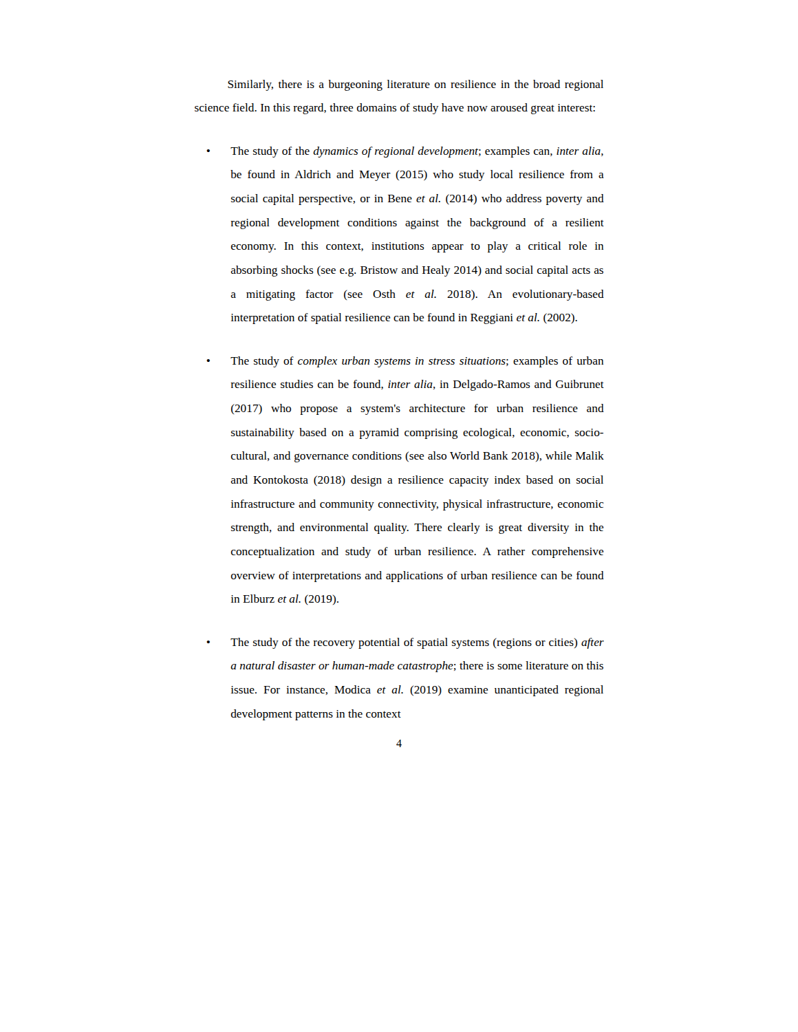Similarly, there is a burgeoning literature on resilience in the broad regional science field. In this regard, three domains of study have now aroused great interest:
The study of the dynamics of regional development; examples can, inter alia, be found in Aldrich and Meyer (2015) who study local resilience from a social capital perspective, or in Bene et al. (2014) who address poverty and regional development conditions against the background of a resilient economy. In this context, institutions appear to play a critical role in absorbing shocks (see e.g. Bristow and Healy 2014) and social capital acts as a mitigating factor (see Osth et al. 2018). An evolutionary-based interpretation of spatial resilience can be found in Reggiani et al. (2002).
The study of complex urban systems in stress situations; examples of urban resilience studies can be found, inter alia, in Delgado-Ramos and Guibrunet (2017) who propose a system's architecture for urban resilience and sustainability based on a pyramid comprising ecological, economic, socio-cultural, and governance conditions (see also World Bank 2018), while Malik and Kontokosta (2018) design a resilience capacity index based on social infrastructure and community connectivity, physical infrastructure, economic strength, and environmental quality. There clearly is great diversity in the conceptualization and study of urban resilience. A rather comprehensive overview of interpretations and applications of urban resilience can be found in Elburz et al. (2019).
The study of the recovery potential of spatial systems (regions or cities) after a natural disaster or human-made catastrophe; there is some literature on this issue. For instance, Modica et al. (2019) examine unanticipated regional development patterns in the context
4